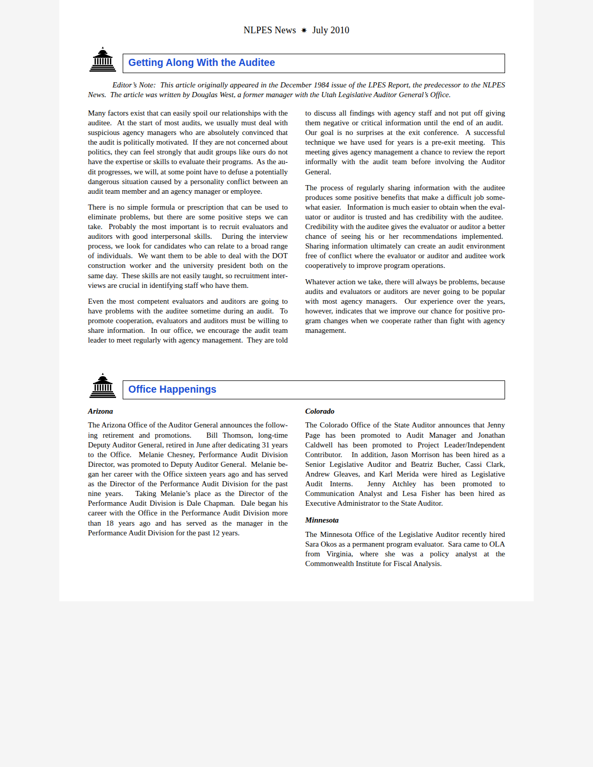NLPES News ✷ July 2010
Getting Along With the Auditee
Editor’s Note: This article originally appeared in the December 1984 issue of the LPES Report, the predecessor to the NLPES News. The article was written by Douglas West, a former manager with the Utah Legislative Auditor General’s Office.
Many factors exist that can easily spoil our relationships with the auditee. At the start of most audits, we usually must deal with suspicious agency managers who are absolutely convinced that the audit is politically motivated. If they are not concerned about politics, they can feel strongly that audit groups like ours do not have the expertise or skills to evaluate their programs. As the audit progresses, we will, at some point have to defuse a potentially dangerous situation caused by a personality conflict between an audit team member and an agency manager or employee.
There is no simple formula or prescription that can be used to eliminate problems, but there are some positive steps we can take. Probably the most important is to recruit evaluators and auditors with good interpersonal skills. During the interview process, we look for candidates who can relate to a broad range of individuals. We want them to be able to deal with the DOT construction worker and the university president both on the same day. These skills are not easily taught, so recruitment interviews are crucial in identifying staff who have them.
Even the most competent evaluators and auditors are going to have problems with the auditee sometime during an audit. To promote cooperation, evaluators and auditors must be willing to share information. In our office, we encourage the audit team leader to meet regularly with agency management. They are told to discuss all findings with agency staff and not put off giving them negative or critical information until the end of an audit. Our goal is no surprises at the exit conference. A successful technique we have used for years is a pre-exit meeting. This meeting gives agency management a chance to review the report informally with the audit team before involving the Auditor General.
The process of regularly sharing information with the auditee produces some positive benefits that make a difficult job somewhat easier. Information is much easier to obtain when the evaluator or auditor is trusted and has credibility with the auditee. Credibility with the auditee gives the evaluator or auditor a better chance of seeing his or her recommendations implemented. Sharing information ultimately can create an audit environment free of conflict where the evaluator or auditor and auditee work cooperatively to improve program operations.
Whatever action we take, there will always be problems, because audits and evaluators or auditors are never going to be popular with most agency managers. Our experience over the years, however, indicates that we improve our chance for positive program changes when we cooperate rather than fight with agency management.
Office Happenings
Arizona
The Arizona Office of the Auditor General announces the following retirement and promotions. Bill Thomson, long-time Deputy Auditor General, retired in June after dedicating 31 years to the Office. Melanie Chesney, Performance Audit Division Director, was promoted to Deputy Auditor General. Melanie began her career with the Office sixteen years ago and has served as the Director of the Performance Audit Division for the past nine years. Taking Melanie’s place as the Director of the Performance Audit Division is Dale Chapman. Dale began his career with the Office in the Performance Audit Division more than 18 years ago and has served as the manager in the Performance Audit Division for the past 12 years.
Colorado
The Colorado Office of the State Auditor announces that Jenny Page has been promoted to Audit Manager and Jonathan Caldwell has been promoted to Project Leader/Independent Contributor. In addition, Jason Morrison has been hired as a Senior Legislative Auditor and Beatriz Bucher, Cassi Clark, Andrew Gleaves, and Karl Merida were hired as Legislative Audit Interns. Jenny Atchley has been promoted to Communication Analyst and Lesa Fisher has been hired as Executive Administrator to the State Auditor.
Minnesota
The Minnesota Office of the Legislative Auditor recently hired Sara Okos as a permanent program evaluator. Sara came to OLA from Virginia, where she was a policy analyst at the Commonwealth Institute for Fiscal Analysis.